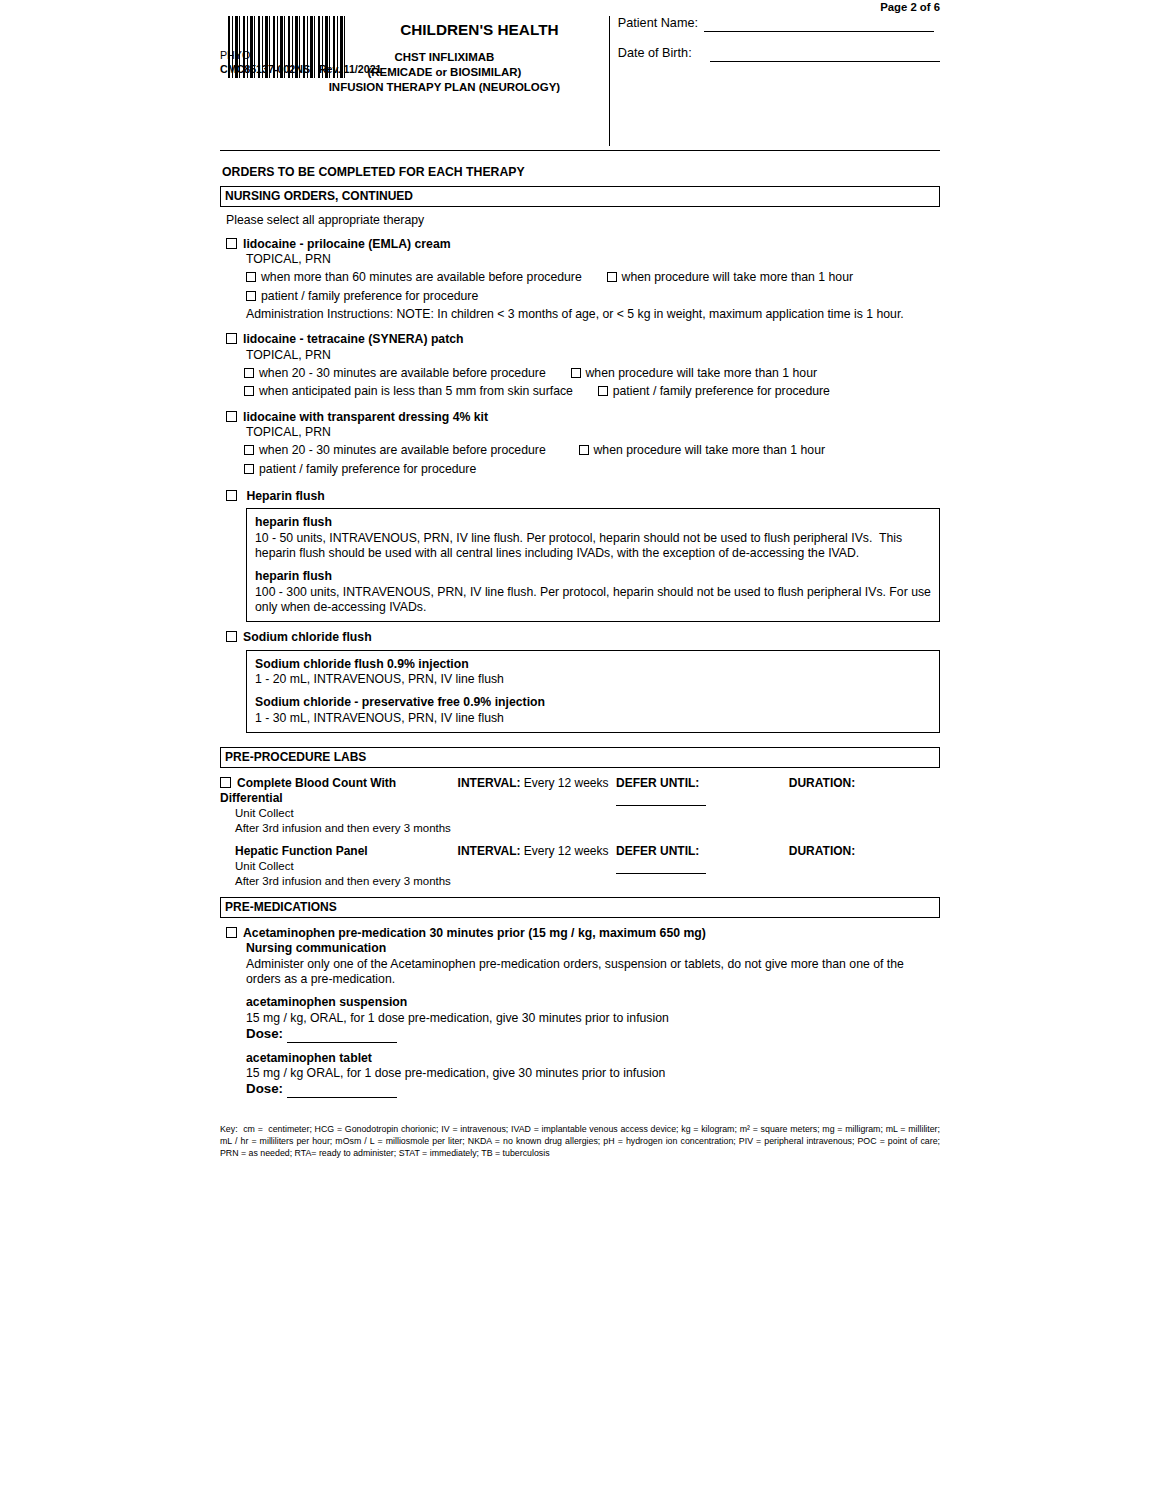Page 2 of 6
CHILDREN'S HEALTH
PHYO
CMC85137-002NS Rev. 11/2021
CHST INFLIXIMAB
(REMICADE or BIOSIMILAR)
INFUSION THERAPY PLAN (NEUROLOGY)
Patient Name:
Date of Birth:
ORDERS TO BE COMPLETED FOR EACH THERAPY
NURSING ORDERS, CONTINUED
Please select all appropriate therapy
lidocaine - prilocaine (EMLA) cream
TOPICAL, PRN
when more than 60 minutes are available before procedure when procedure will take more than 1 hour
patient / family preference for procedure
Administration Instructions: NOTE: In children < 3 months of age, or < 5 kg in weight, maximum application time is 1 hour.
lidocaine - tetracaine (SYNERA) patch
TOPICAL, PRN
when 20 - 30 minutes are available before procedure when procedure will take more than 1 hour
when anticipated pain is less than 5 mm from skin surface patient / family preference for procedure
lidocaine with transparent dressing 4% kit
TOPICAL, PRN
when 20 - 30 minutes are available before procedure when procedure will take more than 1 hour
patient / family preference for procedure
Heparin flush
heparin flush
10 - 50 units, INTRAVENOUS, PRN, IV line flush. Per protocol, heparin should not be used to flush peripheral IVs. This heparin flush should be used with all central lines including IVADs, with the exception of de-accessing the IVAD.
heparin flush
100 - 300 units, INTRAVENOUS, PRN, IV line flush. Per protocol, heparin should not be used to flush peripheral IVs. For use only when de-accessing IVADs.
Sodium chloride flush
Sodium chloride flush 0.9% injection
1 - 20 mL, INTRAVENOUS, PRN, IV line flush
Sodium chloride - preservative free 0.9% injection
1 - 30 mL, INTRAVENOUS, PRN, IV line flush
PRE-PROCEDURE LABS
| Complete Blood Count With Differential Unit Collect After 3rd infusion and then every 3 months | INTERVAL: Every 12 weeks | DEFER UNTIL: | DURATION: |
| Hepatic Function Panel Unit Collect After 3rd infusion and then every 3 months | INTERVAL: Every 12 weeks | DEFER UNTIL: | DURATION: |
PRE-MEDICATIONS
Acetaminophen pre-medication 30 minutes prior (15 mg / kg, maximum 650 mg)
Nursing communication
Administer only one of the Acetaminophen pre-medication orders, suspension or tablets, do not give more than one of the orders as a pre-medication.
acetaminophen suspension
15 mg / kg, ORAL, for 1 dose pre-medication, give 30 minutes prior to infusion
Dose:
acetaminophen tablet
15 mg / kg ORAL, for 1 dose pre-medication, give 30 minutes prior to infusion
Dose:
Key: cm = centimeter; HCG = Gonodotropin chorionic; IV = intravenous; IVAD = implantable venous access device; kg = kilogram; m² = square meters; mg = milligram; mL = milliliter; mL / hr = milliliters per hour; mOsm / L = milliosmole per liter; NKDA = no known drug allergies; pH = hydrogen ion concentration; PIV = peripheral intravenous; POC = point of care; PRN = as needed; RTA= ready to administer; STAT = immediately; TB = tuberculosis